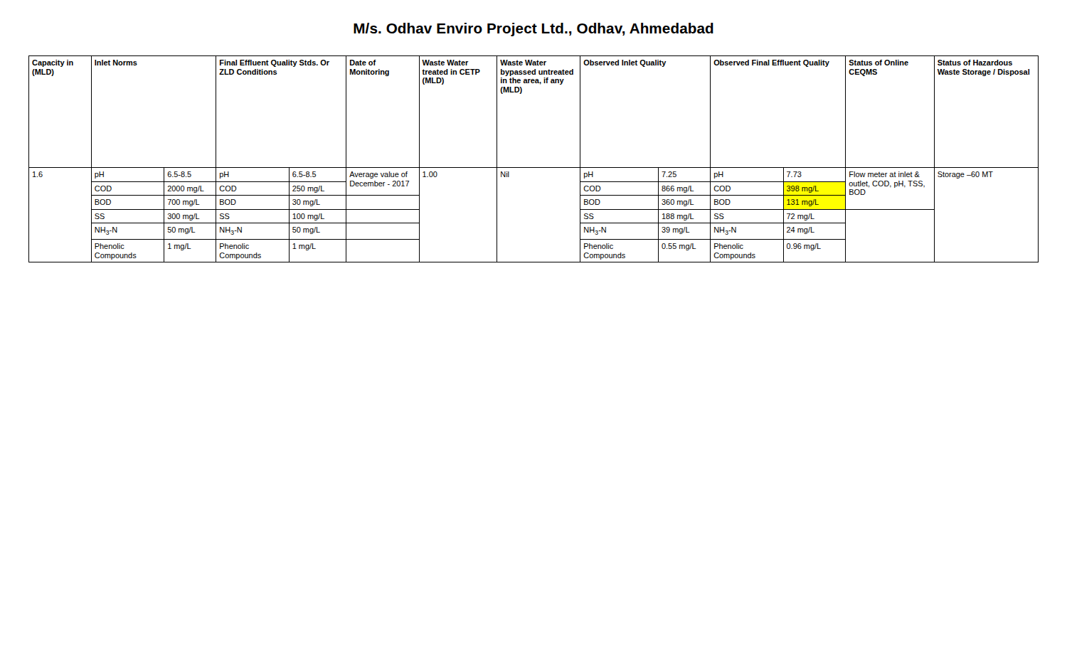M/s. Odhav Enviro Project Ltd., Odhav, Ahmedabad
| Capacity in (MLD) | Inlet Norms | Final Effluent Quality Stds. Or ZLD Conditions | Date of Monitoring | Waste Water treated in CETP (MLD) | Waste Water bypassed untreated in the area, if any (MLD) | Observed Inlet Quality | Observed Final Effluent Quality | Status of Online CEQMS | Status of Hazardous Waste Storage / Disposal |
| --- | --- | --- | --- | --- | --- | --- | --- | --- | --- |
| 1.6 | pH | 6.5-8.5 | pH | 6.5-8.5 | Average value of December - 2017 | 1.00 | Nil | pH | 7.25 | pH | 7.73 | Flow meter at inlet & outlet, COD, pH, TSS, BOD | Storage –60 MT |
| COD | 2000 mg/L | COD | 250 mg/L | COD | 866 mg/L | COD | 398 mg/L |
| BOD | 700 mg/L | BOD | 30 mg/L | | BOD | 360 mg/L | BOD | 131 mg/L |
| SS | 300 mg/L | SS | 100 mg/L | | SS | 188 mg/L | SS | 72 mg/L | |
| NH 3 -N | 50 mg/L | NH 3 -N | 50 mg/L | | NH 3 -N | 39 mg/L | NH 3 -N | 24 mg/L |
| Phenolic Compounds | 1 mg/L | Phenolic Compounds | 1 mg/L | | Phenolic Compounds | 0.55 mg/L | Phenolic Compounds | 0.96 mg/L |